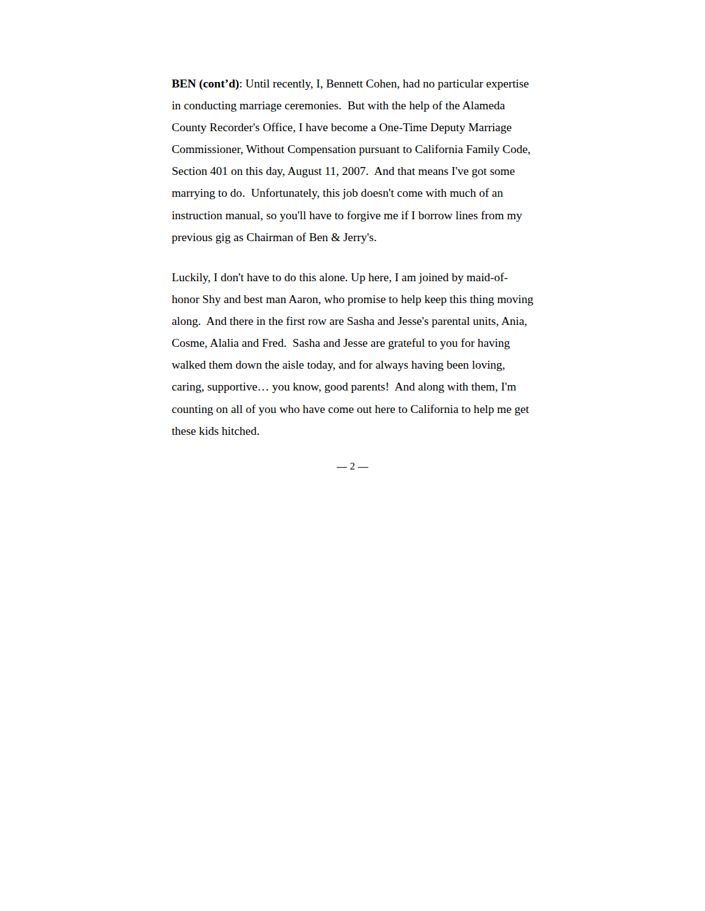BEN (cont’d): Until recently, I, Bennett Cohen, had no particular expertise in conducting marriage ceremonies. But with the help of the Alameda County Recorder's Office, I have become a One-Time Deputy Marriage Commissioner, Without Compensation pursuant to California Family Code, Section 401 on this day, August 11, 2007. And that means I've got some marrying to do. Unfortunately, this job doesn't come with much of an instruction manual, so you'll have to forgive me if I borrow lines from my previous gig as Chairman of Ben & Jerry's.
Luckily, I don't have to do this alone. Up here, I am joined by maid-of-honor Shy and best man Aaron, who promise to help keep this thing moving along. And there in the first row are Sasha and Jesse's parental units, Ania, Cosme, Alalia and Fred. Sasha and Jesse are grateful to you for having walked them down the aisle today, and for always having been loving, caring, supportive… you know, good parents! And along with them, I'm counting on all of you who have come out here to California to help me get these kids hitched.
— 2 —